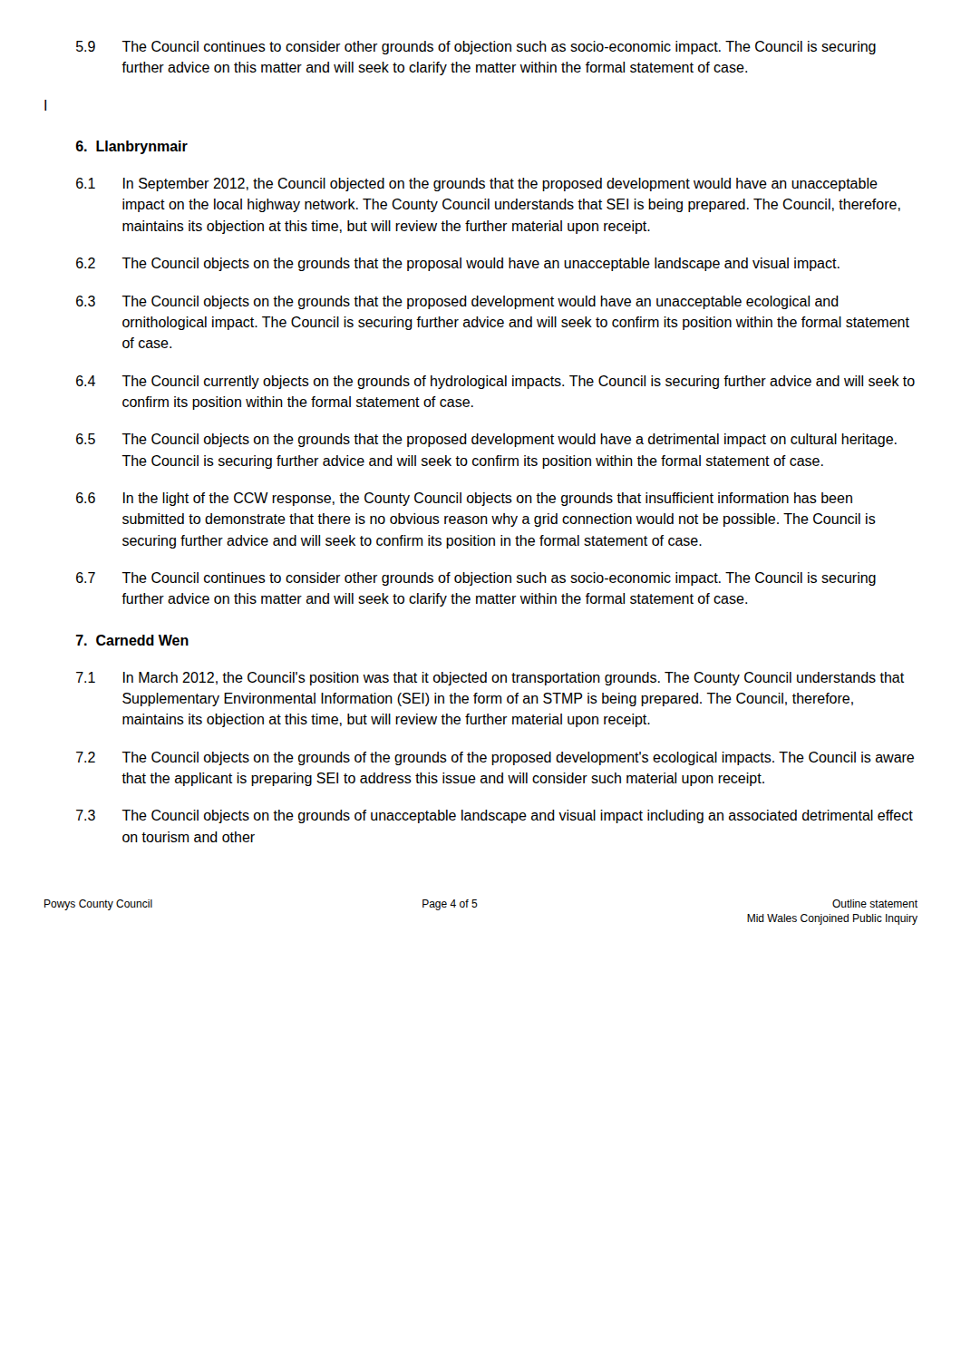5.9
The Council continues to consider other grounds of objection such as socio-economic impact. The Council is securing further advice on this matter and will seek to clarify the matter within the formal statement of case.
I
6. Llanbrynmair
6.1
In September 2012, the Council objected on the grounds that the proposed development would have an unacceptable impact on the local highway network. The County Council understands that SEI is being prepared. The Council, therefore, maintains its objection at this time, but will review the further material upon receipt.
6.2
The Council objects on the grounds that the proposal would have an unacceptable landscape and visual impact.
6.3
The Council objects on the grounds that the proposed development would have an unacceptable ecological and ornithological impact. The Council is securing further advice and will seek to confirm its position within the formal statement of case.
6.4
The Council currently objects on the grounds of hydrological impacts. The Council is securing further advice and will seek to confirm its position within the formal statement of case.
6.5
The Council objects on the grounds that the proposed development would have a detrimental impact on cultural heritage. The Council is securing further advice and will seek to confirm its position within the formal statement of case.
6.6
In the light of the CCW response, the County Council objects on the grounds that insufficient information has been submitted to demonstrate that there is no obvious reason why a grid connection would not be possible. The Council is securing further advice and will seek to confirm its position in the formal statement of case.
6.7
The Council continues to consider other grounds of objection such as socio-economic impact. The Council is securing further advice on this matter and will seek to clarify the matter within the formal statement of case.
7. Carnedd Wen
7.1
In March 2012, the Council's position was that it objected on transportation grounds. The County Council understands that Supplementary Environmental Information (SEI) in the form of an STMP is being prepared. The Council, therefore, maintains its objection at this time, but will review the further material upon receipt.
7.2
The Council objects on the grounds of the grounds of the proposed development's ecological impacts. The Council is aware that the applicant is preparing SEI to address this issue and will consider such material upon receipt.
7.3
The Council objects on the grounds of unacceptable landscape and visual impact including an associated detrimental effect on tourism and other
Powys County Council
Page 4 of 5
Outline statement
Mid Wales Conjoined Public Inquiry